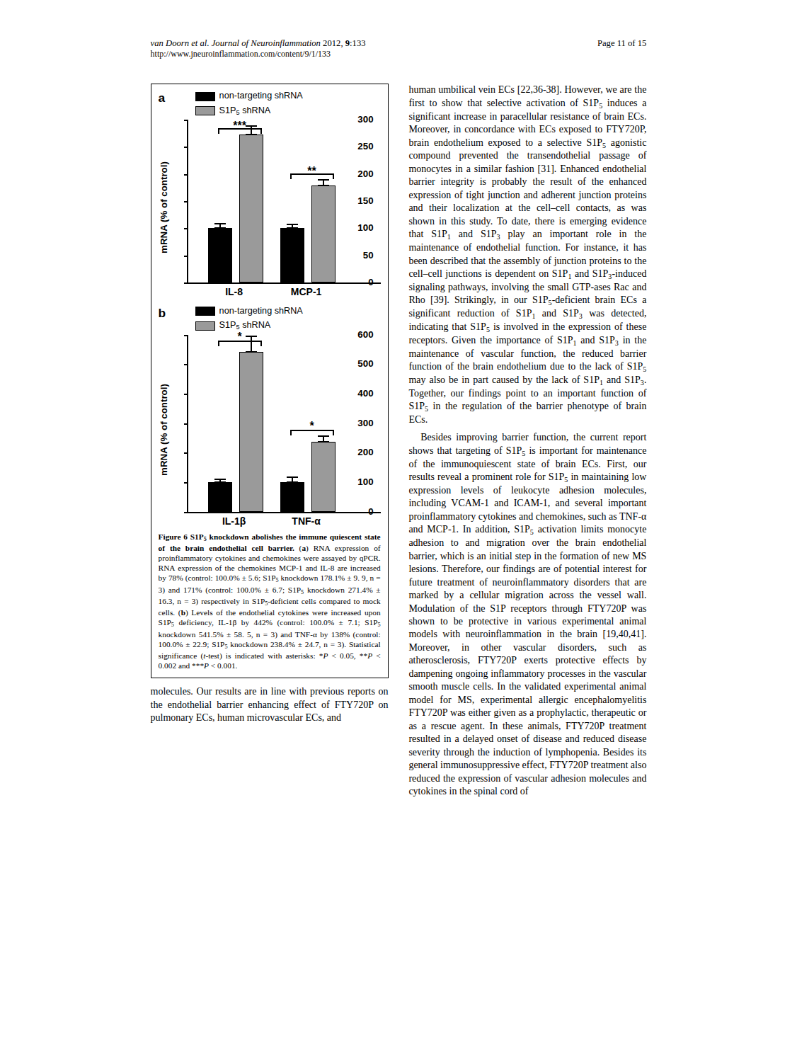van Doorn et al. Journal of Neuroinflammation 2012, 9:133
http://www.jneuroinflammation.com/content/9/1/133
Page 11 of 15
a
non-targeting shRNA
S1P5 shRNA
mRNA (% of control)
300
250
200
150
100
50
0
***
**
IL-8
MCP-1
b
non-targeting shRNA
S1P5 shRNA
mRNA (% of control)
600
500
400
300
200
100
0
*
*
IL-1β
TNF-α
Figure 6 S1P5 knockdown abolishes the immune quiescent state of the brain endothelial cell barrier. (a) RNA expression of proinflammatory cytokines and chemokines were assayed by qPCR. RNA expression of the chemokines MCP-1 and IL-8 are increased by 78% (control: 100.0% ± 5.6; S1P5 knockdown 178.1% ± 9. 9, n = 3) and 171% (control: 100.0% ± 6.7; S1P5 knockdown 271.4% ± 16.3, n = 3) respectively in S1P5-deficient cells compared to mock cells. (b) Levels of the endothelial cytokines were increased upon S1P5 deficiency, IL-1β by 442% (control: 100.0% ± 7.1; S1P5 knockdown 541.5% ± 58. 5, n = 3) and TNF-α by 138% (control: 100.0% ± 22.9; S1P5 knockdown 238.4% ± 24.7, n = 3). Statistical significance (t-test) is indicated with asterisks: *P < 0.05, **P < 0.002 and ***P < 0.001.
molecules. Our results are in line with previous reports on the endothelial barrier enhancing effect of FTY720P on pulmonary ECs, human microvascular ECs, and
human umbilical vein ECs [22,36-38]. However, we are the first to show that selective activation of S1P5 induces a significant increase in paracellular resistance of brain ECs. Moreover, in concordance with ECs exposed to FTY720P, brain endothelium exposed to a selective S1P5 agonistic compound prevented the transendothelial passage of monocytes in a similar fashion [31]. Enhanced endothelial barrier integrity is probably the result of the enhanced expression of tight junction and adherent junction proteins and their localization at the cell–cell contacts, as was shown in this study. To date, there is emerging evidence that S1P1 and S1P3 play an important role in the maintenance of endothelial function. For instance, it has been described that the assembly of junction proteins to the cell–cell junctions is dependent on S1P1 and S1P3-induced signaling pathways, involving the small GTP-ases Rac and Rho [39]. Strikingly, in our S1P5-deficient brain ECs a significant reduction of S1P1 and S1P3 was detected, indicating that S1P5 is involved in the expression of these receptors. Given the importance of S1P1 and S1P3 in the maintenance of vascular function, the reduced barrier function of the brain endothelium due to the lack of S1P5 may also be in part caused by the lack of S1P1 and S1P3. Together, our findings point to an important function of S1P5 in the regulation of the barrier phenotype of brain ECs.
Besides improving barrier function, the current report shows that targeting of S1P5 is important for maintenance of the immunoquiescent state of brain ECs. First, our results reveal a prominent role for S1P5 in maintaining low expression levels of leukocyte adhesion molecules, including VCAM-1 and ICAM-1, and several important proinflammatory cytokines and chemokines, such as TNF-α and MCP-1. In addition, S1P5 activation limits monocyte adhesion to and migration over the brain endothelial barrier, which is an initial step in the formation of new MS lesions. Therefore, our findings are of potential interest for future treatment of neuroinflammatory disorders that are marked by a cellular migration across the vessel wall. Modulation of the S1P receptors through FTY720P was shown to be protective in various experimental animal models with neuroinflammation in the brain [19,40,41]. Moreover, in other vascular disorders, such as atherosclerosis, FTY720P exerts protective effects by dampening ongoing inflammatory processes in the vascular smooth muscle cells. In the validated experimental animal model for MS, experimental allergic encephalomyelitis FTY720P was either given as a prophylactic, therapeutic or as a rescue agent. In these animals, FTY720P treatment resulted in a delayed onset of disease and reduced disease severity through the induction of lymphopenia. Besides its general immunosuppressive effect, FTY720P treatment also reduced the expression of vascular adhesion molecules and cytokines in the spinal cord of